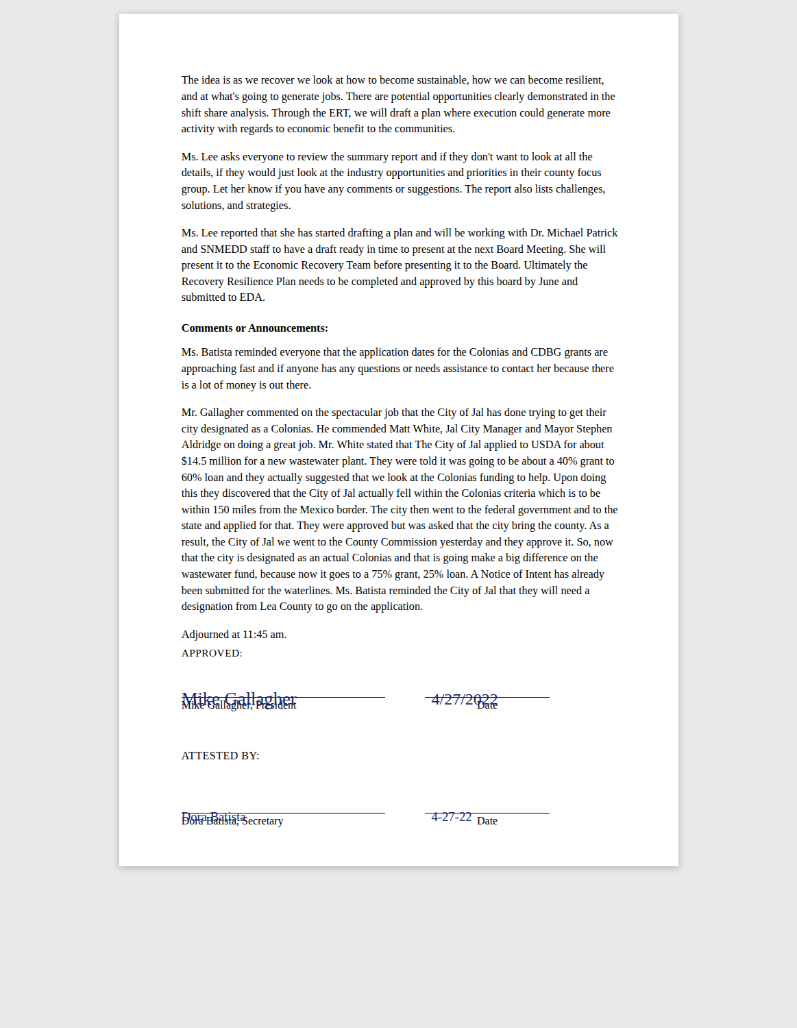The idea is as we recover we look at how to become sustainable, how we can become resilient, and at what's going to generate jobs. There are potential opportunities clearly demonstrated in the shift share analysis. Through the ERT, we will draft a plan where execution could generate more activity with regards to economic benefit to the communities.
Ms. Lee asks everyone to review the summary report and if they don't want to look at all the details, if they would just look at the industry opportunities and priorities in their county focus group. Let her know if you have any comments or suggestions. The report also lists challenges, solutions, and strategies.
Ms. Lee reported that she has started drafting a plan and will be working with Dr. Michael Patrick and SNMEDD staff to have a draft ready in time to present at the next Board Meeting. She will present it to the Economic Recovery Team before presenting it to the Board. Ultimately the Recovery Resilience Plan needs to be completed and approved by this board by June and submitted to EDA.
Comments or Announcements:
Ms. Batista reminded everyone that the application dates for the Colonias and CDBG grants are approaching fast and if anyone has any questions or needs assistance to contact her because there is a lot of money is out there.
Mr. Gallagher commented on the spectacular job that the City of Jal has done trying to get their city designated as a Colonias. He commended Matt White, Jal City Manager and Mayor Stephen Aldridge on doing a great job. Mr. White stated that The City of Jal applied to USDA for about $14.5 million for a new wastewater plant. They were told it was going to be about a 40% grant to 60% loan and they actually suggested that we look at the Colonias funding to help. Upon doing this they discovered that the City of Jal actually fell within the Colonias criteria which is to be within 150 miles from the Mexico border. The city then went to the federal government and to the state and applied for that. They were approved but was asked that the city bring the county. As a result, the City of Jal we went to the County Commission yesterday and they approve it. So, now that the city is designated as an actual Colonias and that is going make a big difference on the wastewater fund, because now it goes to a 75% grant, 25% loan. A Notice of Intent has already been submitted for the waterlines. Ms. Batista reminded the City of Jal that they will need a designation from Lea County to go on the application.
Adjourned at 11:45 am.
APPROVED:
Mike Gallagher
Mike Gallagher, President
4/27/2022
Date
ATTESTED BY:
Dora Batista
Dora Batista, Secretary
4-27-22
Date